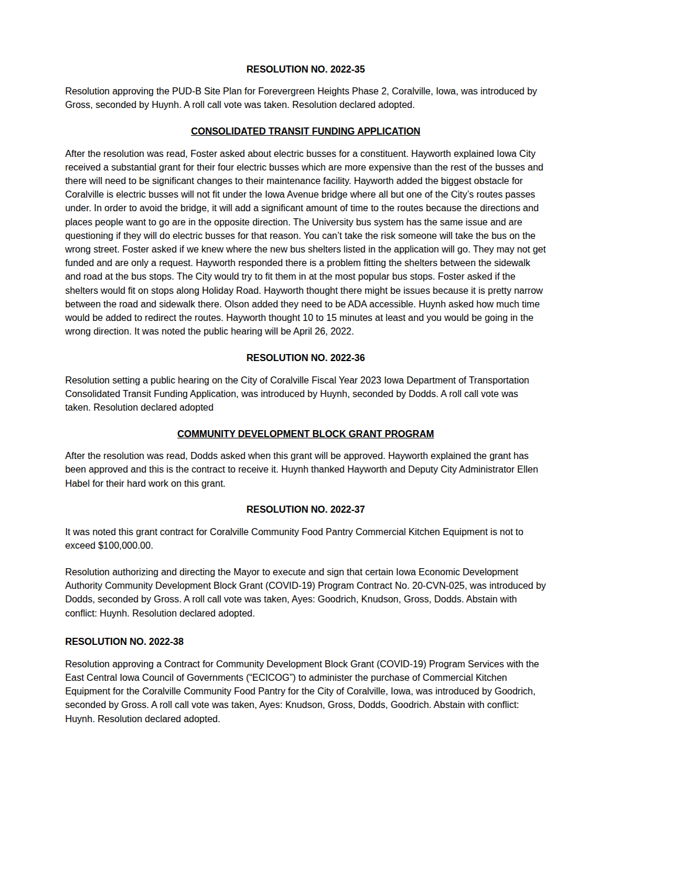RESOLUTION NO. 2022-35
Resolution approving the PUD-B Site Plan for Forevergreen Heights Phase 2, Coralville, Iowa, was introduced by Gross, seconded by Huynh. A roll call vote was taken. Resolution declared adopted.
CONSOLIDATED TRANSIT FUNDING APPLICATION
After the resolution was read, Foster asked about electric busses for a constituent. Hayworth explained Iowa City received a substantial grant for their four electric busses which are more expensive than the rest of the busses and there will need to be significant changes to their maintenance facility. Hayworth added the biggest obstacle for Coralville is electric busses will not fit under the Iowa Avenue bridge where all but one of the City’s routes passes under. In order to avoid the bridge, it will add a significant amount of time to the routes because the directions and places people want to go are in the opposite direction. The University bus system has the same issue and are questioning if they will do electric busses for that reason. You can’t take the risk someone will take the bus on the wrong street. Foster asked if we knew where the new bus shelters listed in the application will go. They may not get funded and are only a request. Hayworth responded there is a problem fitting the shelters between the sidewalk and road at the bus stops. The City would try to fit them in at the most popular bus stops. Foster asked if the shelters would fit on stops along Holiday Road. Hayworth thought there might be issues because it is pretty narrow between the road and sidewalk there. Olson added they need to be ADA accessible. Huynh asked how much time would be added to redirect the routes. Hayworth thought 10 to 15 minutes at least and you would be going in the wrong direction. It was noted the public hearing will be April 26, 2022.
RESOLUTION NO. 2022-36
Resolution setting a public hearing on the City of Coralville Fiscal Year 2023 Iowa Department of Transportation Consolidated Transit Funding Application, was introduced by Huynh, seconded by Dodds. A roll call vote was taken. Resolution declared adopted
COMMUNITY DEVELOPMENT BLOCK GRANT PROGRAM
After the resolution was read, Dodds asked when this grant will be approved. Hayworth explained the grant has been approved and this is the contract to receive it. Huynh thanked Hayworth and Deputy City Administrator Ellen Habel for their hard work on this grant.
RESOLUTION NO. 2022-37
It was noted this grant contract for Coralville Community Food Pantry Commercial Kitchen Equipment is not to exceed $100,000.00.
Resolution authorizing and directing the Mayor to execute and sign that certain Iowa Economic Development Authority Community Development Block Grant (COVID-19) Program Contract No. 20-CVN-025, was introduced by Dodds, seconded by Gross. A roll call vote was taken, Ayes: Goodrich, Knudson, Gross, Dodds. Abstain with conflict: Huynh. Resolution declared adopted.
RESOLUTION NO. 2022-38
Resolution approving a Contract for Community Development Block Grant (COVID-19) Program Services with the East Central Iowa Council of Governments (“ECICOG”) to administer the purchase of Commercial Kitchen Equipment for the Coralville Community Food Pantry for the City of Coralville, Iowa, was introduced by Goodrich, seconded by Gross. A roll call vote was taken, Ayes: Knudson, Gross, Dodds, Goodrich. Abstain with conflict: Huynh. Resolution declared adopted.